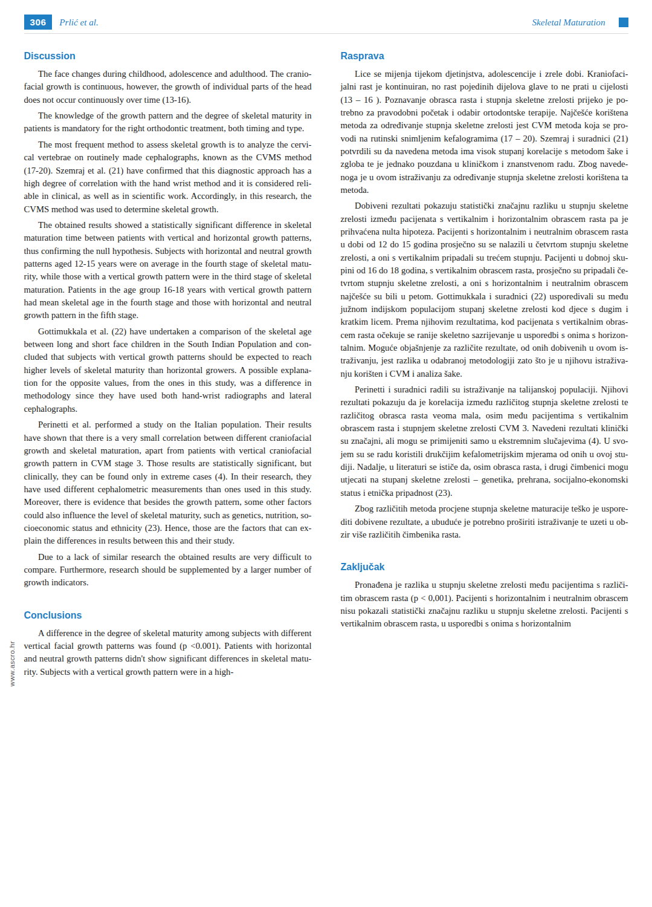www.ascro.hr
306 Prlić et al. Skeletal Maturation
Discussion
The face changes during childhood, adolescence and adulthood. The craniofacial growth is continuous, however, the growth of individual parts of the head does not occur continuously over time (13-16).
The knowledge of the growth pattern and the degree of skeletal maturity in patients is mandatory for the right orthodontic treatment, both timing and type.
The most frequent method to assess skeletal growth is to analyze the cervical vertebrae on routinely made cephalographs, known as the CVMS method (17-20). Szemraj et al. (21) have confirmed that this diagnostic approach has a high degree of correlation with the hand wrist method and it is considered reliable in clinical, as well as in scientific work. Accordingly, in this research, the CVMS method was used to determine skeletal growth.
The obtained results showed a statistically significant difference in skeletal maturation time between patients with vertical and horizontal growth patterns, thus confirming the null hypothesis. Subjects with horizontal and neutral growth patterns aged 12-15 years were on average in the fourth stage of skeletal maturity, while those with a vertical growth pattern were in the third stage of skeletal maturation. Patients in the age group 16-18 years with vertical growth pattern had mean skeletal age in the fourth stage and those with horizontal and neutral growth pattern in the fifth stage.
Gottimukkala et al. (22) have undertaken a comparison of the skeletal age between long and short face children in the South Indian Population and concluded that subjects with vertical growth patterns should be expected to reach higher levels of skeletal maturity than horizontal growers. A possible explanation for the opposite values, from the ones in this study, was a difference in methodology since they have used both hand-wrist radiographs and lateral cephalographs.
Perinetti et al. performed a study on the Italian population. Their results have shown that there is a very small correlation between different craniofacial growth and skeletal maturation, apart from patients with vertical craniofacial growth pattern in CVM stage 3. Those results are statistically significant, but clinically, they can be found only in extreme cases (4). In their research, they have used different cephalometric measurements than ones used in this study. Moreover, there is evidence that besides the growth pattern, some other factors could also influence the level of skeletal maturity, such as genetics, nutrition, socioeconomic status and ethnicity (23). Hence, those are the factors that can explain the differences in results between this and their study.
Due to a lack of similar research the obtained results are very difficult to compare. Furthermore, research should be supplemented by a larger number of growth indicators.
Conclusions
A difference in the degree of skeletal maturity among subjects with different vertical facial growth patterns was found (p <0.001). Patients with horizontal and neutral growth patterns didn't show significant differences in skeletal maturity. Subjects with a vertical growth pattern were in a high-
Rasprava
Lice se mijenja tijekom djetinjstva, adolescencije i zrele dobi. Kraniofacijalni rast je kontinuiran, no rast pojedinih dijelova glave to ne prati u cijelosti (13 – 16 ). Poznavanje obrasca rasta i stupnja skeletne zrelosti prijeko je potrebno za pravodobni početak i odabir ortodontske terapije. Najčešće korištena metoda za određivanje stupnja skeletne zrelosti jest CVM metoda koja se provodi na rutinski snimljenim kefalogramima (17 – 20). Szemraj i suradnici (21) potvrdili su da navedena metoda ima visok stupanj korelacije s metodom šake i zgloba te je jednako pouzdana u kliničkom i znanstvenom radu. Zbog navedenoga je u ovom istraživanju za određivanje stupnja skeletne zrelosti korištena ta metoda.
Dobiveni rezultati pokazuju statistički značajnu razliku u stupnju skeletne zrelosti između pacijenata s vertikalnim i horizontalnim obrascem rasta pa je prihvaćena nulta hipoteza. Pacijenti s horizontalnim i neutralnim obrascem rasta u dobi od 12 do 15 godina prosječno su se nalazili u četvrtom stupnju skeletne zrelosti, a oni s vertikalnim pripadali su trećem stupnju. Pacijenti u dobnoj skupini od 16 do 18 godina, s vertikalnim obrascem rasta, prosječno su pripadali četvrtom stupnju skeletne zrelosti, a oni s horizontalnim i neutralnim obrascem najčešće su bili u petom. Gottimukkala i suradnici (22) usporedivali su među južnom indijskom populacijom stupanj skeletne zrelosti kod djece s dugim i kratkim licem. Prema njihovim rezultatima, kod pacijenata s vertikalnim obrascem rasta očekuje se ranije skeletno sazrijevanje u usporedbi s onima s horizontalnim. Moguće objašnjenje za različite rezultate, od onih dobivenih u ovom istraživanju, jest razlika u odabranoj metodologiji zato što je u njihovu istraživanju korišten i CVM i analiza šake.
Perinetti i suradnici radili su istraživanje na talijanskoj populaciji. Njihovi rezultati pokazuju da je korelacija između različitog stupnja skeletne zrelosti te različitog obrasca rasta veoma mala, osim među pacijentima s vertikalnim obrascem rasta i stupnjem skeletne zrelosti CVM 3. Navedeni rezultati klinički su značajni, ali mogu se primijeniti samo u ekstremnim slučajevima (4). U svojem su se radu koristili drukčijim kefalometrijskim mjerama od onih u ovoj studiji. Nadalje, u literaturi se ističe da, osim obrasca rasta, i drugi čimbenici mogu utjecati na stupanj skeletne zrelosti – genetika, prehrana, socijalno-ekonomski status i etnička pripadnost (23).
Zbog različitih metoda procjene stupnja skeletne maturacije teško je usporediti dobivene rezultate, a ubuduće je potrebno proširiti istraživanje te uzeti u obzir više različitih čimbenika rasta.
Zaključak
Pronađena je razlika u stupnju skeletne zrelosti među pacijentima s različitim obrascem rasta (p < 0,001). Pacijenti s horizontalnim i neutralnim obrascem nisu pokazali statistički značajnu razliku u stupnju skeletne zrelosti. Pacijenti s vertikalnim obrascem rasta, u usporedbi s onima s horizontalnim